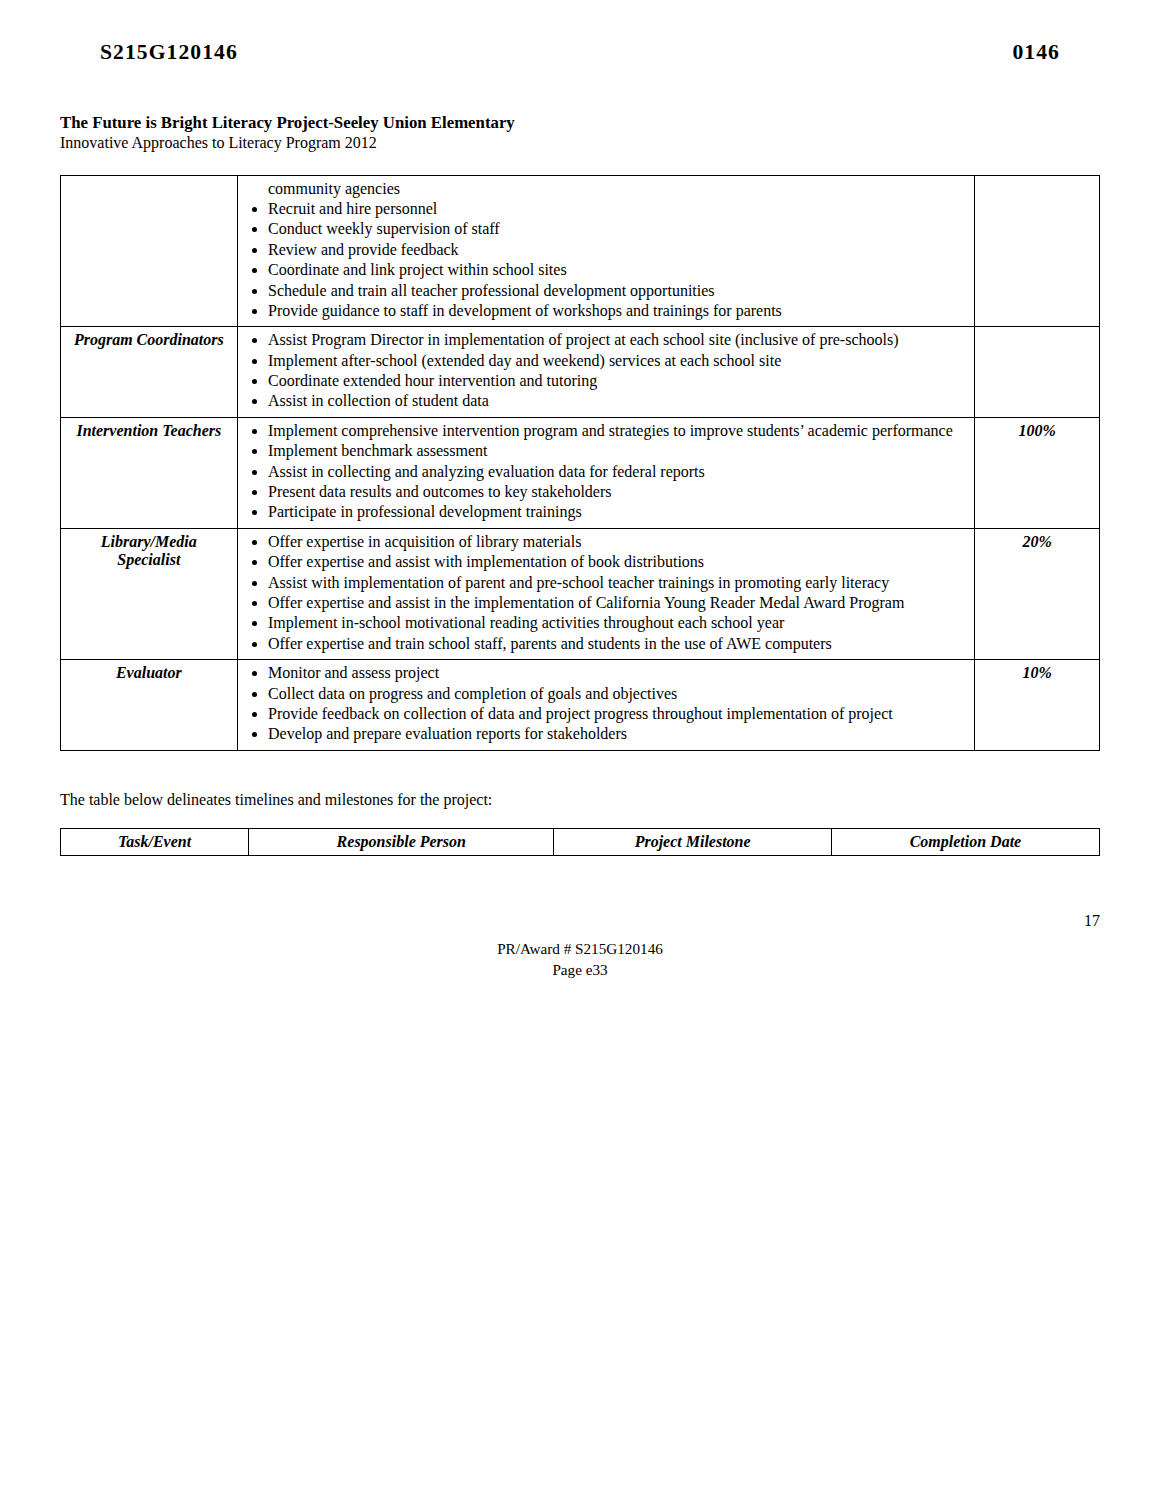S215G120146 0146
The Future is Bright Literacy Project-Seeley Union Elementary
Innovative Approaches to Literacy Program 2012
| | community agencies Recruit and hire personnel Conduct weekly supervision of staff Review and provide feedback Coordinate and link project within school sites Schedule and train all teacher professional development opportunities Provide guidance to staff in development of workshops and trainings for parents | |
| Program Coordinators | Assist Program Director in implementation of project at each school site (inclusive of pre-schools) Implement after-school (extended day and weekend) services at each school site Coordinate extended hour intervention and tutoring Assist in collection of student data | |
| Intervention Teachers | Implement comprehensive intervention program and strategies to improve students’ academic performance Implement benchmark assessment Assist in collecting and analyzing evaluation data for federal reports Present data results and outcomes to key stakeholders Participate in professional development trainings | 100% |
| Library/Media Specialist | Offer expertise in acquisition of library materials Offer expertise and assist with implementation of book distributions Assist with implementation of parent and pre-school teacher trainings in promoting early literacy Offer expertise and assist in the implementation of California Young Reader Medal Award Program Implement in-school motivational reading activities throughout each school year Offer expertise and train school staff, parents and students in the use of AWE computers | 20% |
| Evaluator | Monitor and assess project Collect data on progress and completion of goals and objectives Provide feedback on collection of data and project progress throughout implementation of project Develop and prepare evaluation reports for stakeholders | 10% |
The table below delineates timelines and milestones for the project:
| Task/Event | Responsible Person | Project Milestone | Completion Date |
| --- | --- | --- | --- |
17
PR/Award # S215G120146
Page e33